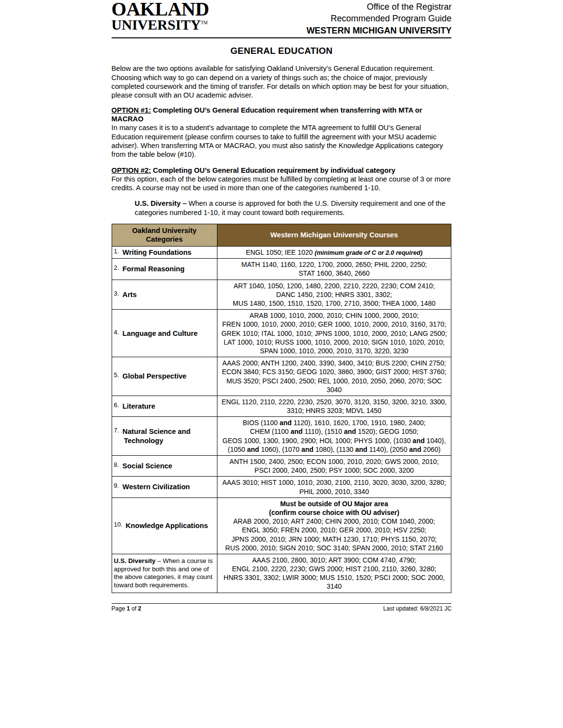OAKLAND
UNIVERSITYTM
Office of the Registrar
Recommended Program Guide
WESTERN MICHIGAN UNIVERSITY
GENERAL EDUCATION
Below are the two options available for satisfying Oakland University’s General Education requirement. Choosing which way to go can depend on a variety of things such as; the choice of major, previously completed coursework and the timing of transfer. For details on which option may be best for your situation, please consult with an OU academic adviser.
OPTION #1: Completing OU’s General Education requirement when transferring with MTA or MACRAO
In many cases it is to a student’s advantage to complete the MTA agreement to fulfill OU’s General Education requirement (please confirm courses to take to fulfill the agreement with your MSU academic adviser). When transferring MTA or MACRAO, you must also satisfy the Knowledge Applications category from the table below (#10).
OPTION #2: Completing OU’s General Education requirement by individual category
For this option, each of the below categories must be fulfilled by completing at least one course of 3 or more credits. A course may not be used in more than one of the categories numbered 1-10.
U.S. Diversity – When a course is approved for both the U.S. Diversity requirement and one of the categories numbered 1-10, it may count toward both requirements.
| Oakland University Categories | Western Michigan University Courses |
| --- | --- |
| 1. Writing Foundations | ENGL 1050; IEE 1020 (minimum grade of C or 2.0 required) |
| 2. Formal Reasoning | MATH 1140, 1160, 1220, 1700, 2000, 2650; PHIL 2200, 2250; STAT 1600, 3640, 2660 |
| 3. Arts | ART 1040, 1050, 1200, 1480, 2200, 2210, 2220, 2230; COM 2410; DANC 1450, 2100; HNRS 3301, 3302; MUS 1480, 1500, 1510, 1520, 1700, 2710, 3500; THEA 1000, 1480 |
| 4. Language and Culture | ARAB 1000, 1010, 2000, 2010; CHIN 1000, 2000, 2010; FREN 1000, 1010, 2000, 2010; GER 1000, 1010, 2000, 2010, 3160, 3170; GREK 1010; ITAL 1000, 1010; JPNS 1000, 1010, 2000, 2010; LANG 2500; LAT 1000, 1010; RUSS 1000, 1010, 2000, 2010; SIGN 1010, 1020, 2010; SPAN 1000, 1010, 2000, 2010, 3170, 3220, 3230 |
| 5. Global Perspective | AAAS 2000; ANTH 1200, 2400, 3390, 3400, 3410; BUS 2200; CHIN 2750; ECON 3840; FCS 3150; GEOG 1020, 3860, 3900; GIST 2000; HIST 3760; MUS 3520; PSCI 2400, 2500; REL 1000, 2010, 2050, 2060, 2070; SOC 3040 |
| 6. Literature | ENGL 1120, 2110, 2220, 2230, 2520, 3070, 3120, 3150, 3200, 3210, 3300, 3310; HNRS 3203; MDVL 1450 |
| 7. Natural Science and Technology | BIOS (1100 and 1120), 1610, 1620, 1700, 1910, 1980, 2400; CHEM (1100 and 1110), (1510 and 1520); GEOG 1050; GEOS 1000, 1300, 1900, 2900; HOL 1000; PHYS 1000, (1030 and 1040), (1050 and 1060), (1070 and 1080), (1130 and 1140), (2050 and 2060) |
| 8. Social Science | ANTH 1500, 2400, 2500; ECON 1000, 2010, 2020; GWS 2000, 2010; PSCI 2000, 2400, 2500; PSY 1000; SOC 2000, 3200 |
| 9. Western Civilization | AAAS 3010; HIST 1000, 1010, 2030, 2100, 2110, 3020, 3030, 3200, 3280; PHIL 2000, 2010, 3340 |
| 10. Knowledge Applications | Must be outside of OU Major area (confirm course choice with OU adviser) ARAB 2000, 2010; ART 2400; CHIN 2000, 2010; COM 1040, 2000; ENGL 3050; FREN 2000, 2010; GER 2000, 2010; HSV 2250; JPNS 2000, 2010; JRN 1000; MATH 1230, 1710; PHYS 1150, 2070; RUS 2000, 2010; SIGN 2010; SOC 3140; SPAN 2000, 2010; STAT 2160 |
| U.S. Diversity – When a course is approved for both this and one of the above categories, it may count toward both requirements. | AAAS 2100, 2800, 3010; ART 3900; COM 4740, 4790; ENGL 2100, 2220, 2230; GWS 2000; HIST 2100, 2110, 3260, 3280; HNRS 3301, 3302; LWIR 3000; MUS 1510, 1520; PSCI 2000; SOC 2000, 3140 |
Page 1 of 2
Last updated: 6/8/2021 JC